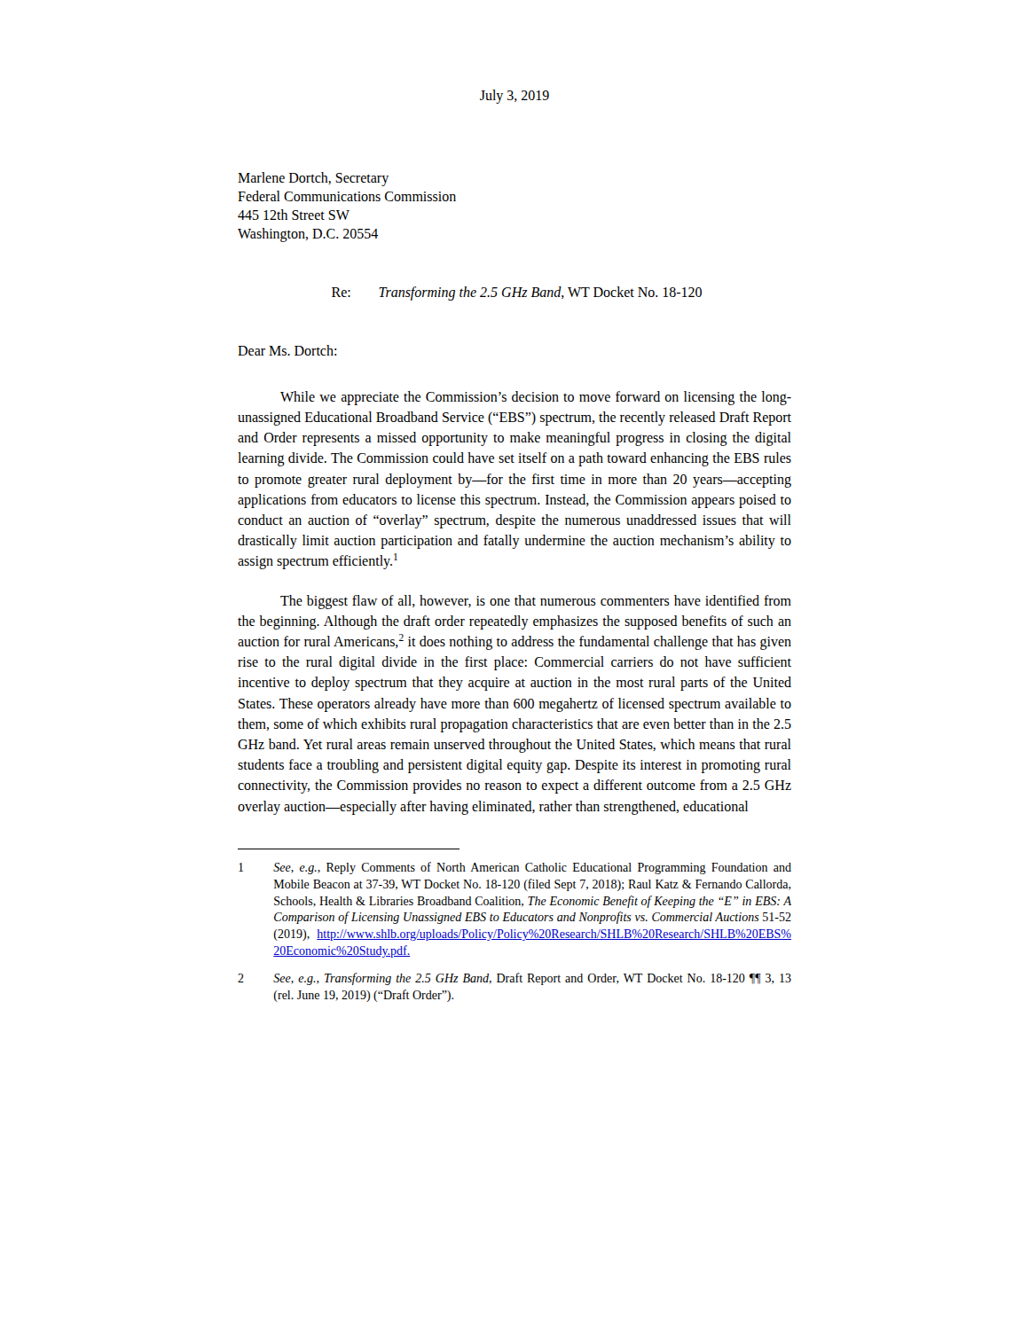July 3, 2019
Marlene Dortch, Secretary
Federal Communications Commission
445 12th Street SW
Washington, D.C. 20554
Re: Transforming the 2.5 GHz Band, WT Docket No. 18-120
Dear Ms. Dortch:
While we appreciate the Commission’s decision to move forward on licensing the long-unassigned Educational Broadband Service (“EBS”) spectrum, the recently released Draft Report and Order represents a missed opportunity to make meaningful progress in closing the digital learning divide. The Commission could have set itself on a path toward enhancing the EBS rules to promote greater rural deployment by—for the first time in more than 20 years—accepting applications from educators to license this spectrum. Instead, the Commission appears poised to conduct an auction of “overlay” spectrum, despite the numerous unaddressed issues that will drastically limit auction participation and fatally undermine the auction mechanism’s ability to assign spectrum efficiently.1
The biggest flaw of all, however, is one that numerous commenters have identified from the beginning. Although the draft order repeatedly emphasizes the supposed benefits of such an auction for rural Americans,2 it does nothing to address the fundamental challenge that has given rise to the rural digital divide in the first place: Commercial carriers do not have sufficient incentive to deploy spectrum that they acquire at auction in the most rural parts of the United States. These operators already have more than 600 megahertz of licensed spectrum available to them, some of which exhibits rural propagation characteristics that are even better than in the 2.5 GHz band. Yet rural areas remain unserved throughout the United States, which means that rural students face a troubling and persistent digital equity gap. Despite its interest in promoting rural connectivity, the Commission provides no reason to expect a different outcome from a 2.5 GHz overlay auction—especially after having eliminated, rather than strengthened, educational
1
See, e.g., Reply Comments of North American Catholic Educational Programming Foundation and Mobile Beacon at 37-39, WT Docket No. 18-120 (filed Sept 7, 2018); Raul Katz & Fernando Callorda, Schools, Health & Libraries Broadband Coalition, The Economic Benefit of Keeping the “E” in EBS: A Comparison of Licensing Unassigned EBS to Educators and Nonprofits vs. Commercial Auctions 51-52 (2019), http://www.shlb.org/uploads/Policy/Policy%20Research/SHLB%20Research/SHLB%20EBS%20Economic%20Study.pdf.
2
See, e.g., Transforming the 2.5 GHz Band, Draft Report and Order, WT Docket No. 18-120 ¶¶ 3, 13 (rel. June 19, 2019) (“Draft Order”).